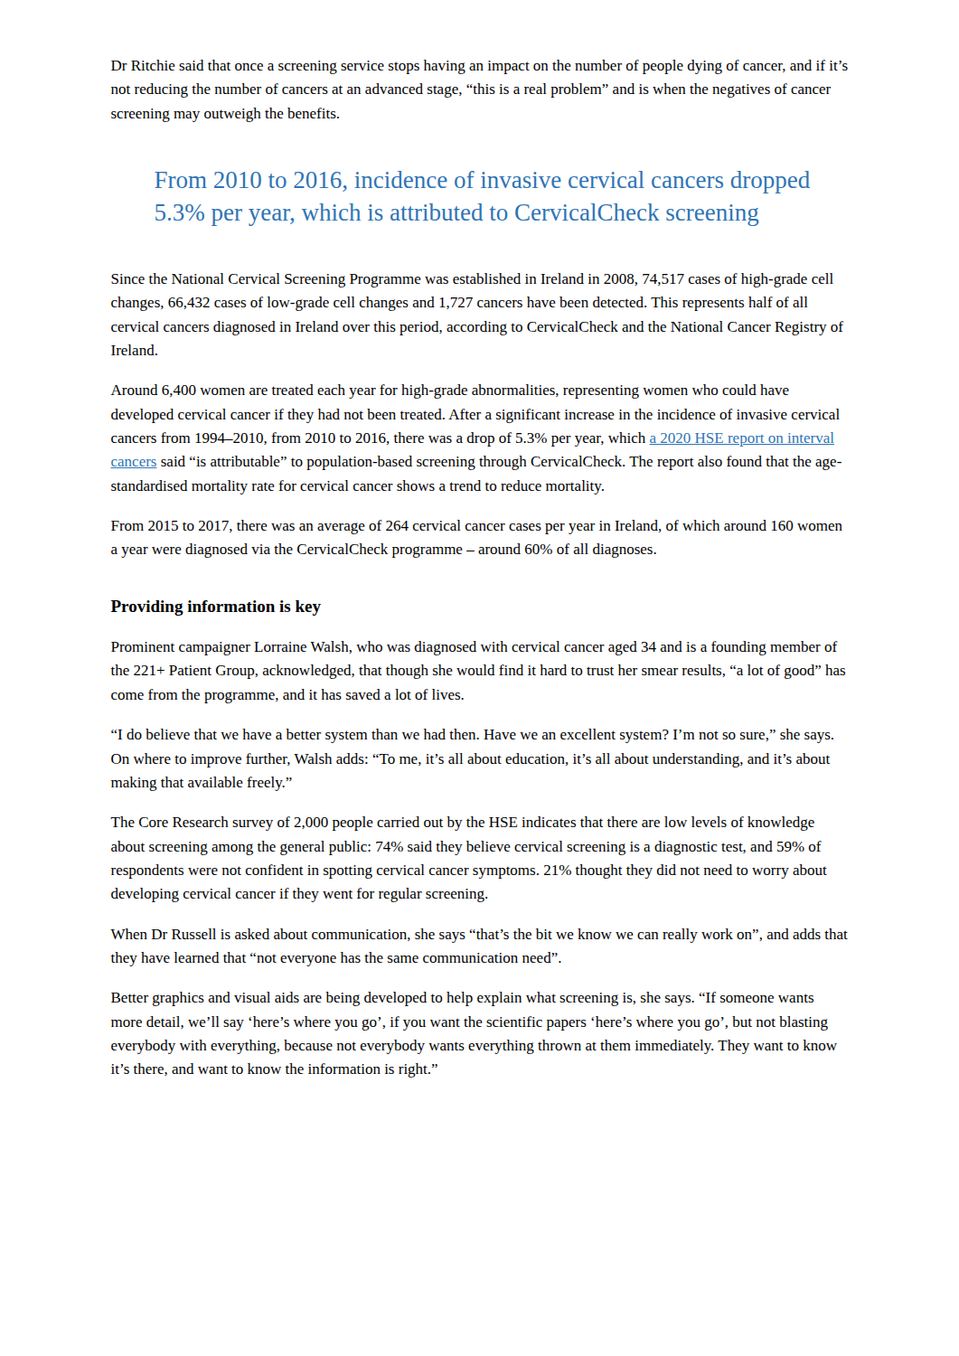Dr Ritchie said that once a screening service stops having an impact on the number of people dying of cancer, and if it’s not reducing the number of cancers at an advanced stage, “this is a real problem” and is when the negatives of cancer screening may outweigh the benefits.
From 2010 to 2016, incidence of invasive cervical cancers dropped 5.3% per year, which is attributed to CervicalCheck screening
Since the National Cervical Screening Programme was established in Ireland in 2008, 74,517 cases of high-grade cell changes, 66,432 cases of low-grade cell changes and 1,727 cancers have been detected. This represents half of all cervical cancers diagnosed in Ireland over this period, according to CervicalCheck and the National Cancer Registry of Ireland.
Around 6,400 women are treated each year for high-grade abnormalities, representing women who could have developed cervical cancer if they had not been treated. After a significant increase in the incidence of invasive cervical cancers from 1994–2010, from 2010 to 2016, there was a drop of 5.3% per year, which a 2020 HSE report on interval cancers said “is attributable” to population-based screening through CervicalCheck. The report also found that the age-standardised mortality rate for cervical cancer shows a trend to reduce mortality.
From 2015 to 2017, there was an average of 264 cervical cancer cases per year in Ireland, of which around 160 women a year were diagnosed via the CervicalCheck programme – around 60% of all diagnoses.
Providing information is key
Prominent campaigner Lorraine Walsh, who was diagnosed with cervical cancer aged 34 and is a founding member of the 221+ Patient Group, acknowledged, that though she would find it hard to trust her smear results, “a lot of good” has come from the programme, and it has saved a lot of lives.
“I do believe that we have a better system than we had then. Have we an excellent system? I’m not so sure,” she says. On where to improve further, Walsh adds: “To me, it’s all about education, it’s all about understanding, and it’s about making that available freely.”
The Core Research survey of 2,000 people carried out by the HSE indicates that there are low levels of knowledge about screening among the general public: 74% said they believe cervical screening is a diagnostic test, and 59% of respondents were not confident in spotting cervical cancer symptoms. 21% thought they did not need to worry about developing cervical cancer if they went for regular screening.
When Dr Russell is asked about communication, she says “that’s the bit we know we can really work on”, and adds that they have learned that “not everyone has the same communication need”.
Better graphics and visual aids are being developed to help explain what screening is, she says. “If someone wants more detail, we’ll say ‘here’s where you go’, if you want the scientific papers ‘here’s where you go’, but not blasting everybody with everything, because not everybody wants everything thrown at them immediately. They want to know it’s there, and want to know the information is right.”